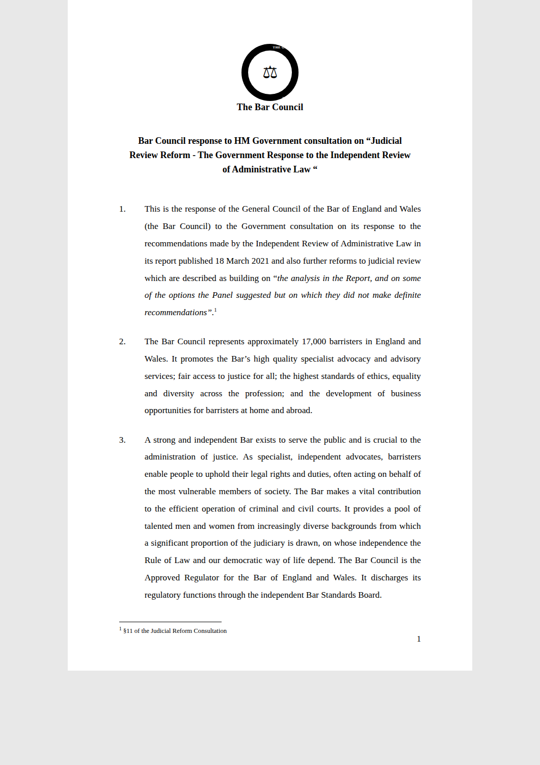THE GENERAL COUNCIL OF THE BAR JUSTICE FOR ALL
⚖
The Bar Council
Bar Council response to HM Government consultation on “Judicial Review Reform - The Government Response to the Independent Review of Administrative Law “
1. This is the response of the General Council of the Bar of England and Wales (the Bar Council) to the Government consultation on its response to the recommendations made by the Independent Review of Administrative Law in its report published 18 March 2021 and also further reforms to judicial review which are described as building on “the analysis in the Report, and on some of the options the Panel suggested but on which they did not make definite recommendations”.1
2. The Bar Council represents approximately 17,000 barristers in England and Wales. It promotes the Bar’s high quality specialist advocacy and advisory services; fair access to justice for all; the highest standards of ethics, equality and diversity across the profession; and the development of business opportunities for barristers at home and abroad.
3. A strong and independent Bar exists to serve the public and is crucial to the administration of justice. As specialist, independent advocates, barristers enable people to uphold their legal rights and duties, often acting on behalf of the most vulnerable members of society. The Bar makes a vital contribution to the efficient operation of criminal and civil courts. It provides a pool of talented men and women from increasingly diverse backgrounds from which a significant proportion of the judiciary is drawn, on whose independence the Rule of Law and our democratic way of life depend. The Bar Council is the Approved Regulator for the Bar of England and Wales. It discharges its regulatory functions through the independent Bar Standards Board.
1 §11 of the Judicial Reform Consultation
1